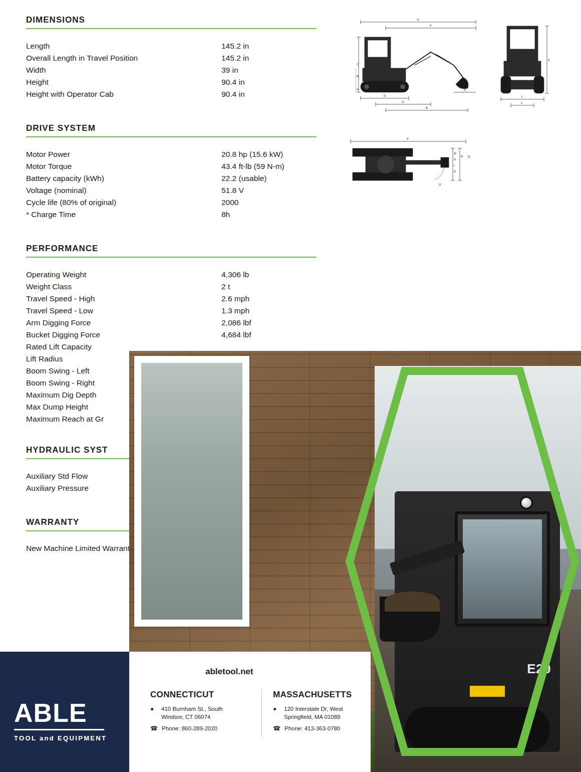Dimensions
| Length | 145.2 in |
| Overall Length in Travel Position | 145.2 in |
| Width | 39 in |
| Height | 90.4 in |
| Height with Operator Cab | 90.4 in |
Drive System
| Motor Power | 20.8 hp (15.6 kW) |
| Motor Torque | 43.4 ft-lb (59 N-m) |
| Battery capacity (kWh) | 22.2 (usable) |
| Voltage (nominal) | 51.8 V |
| Cycle life (80% of original) | 2000 |
| * Charge Time | 8h |
Performance
| Operating Weight | 4,306 lb |
| Weight Class | 2 t |
| Travel Speed - High | 2.6 mph |
| Travel Speed - Low | 1.3 mph |
| Arm Digging Force | 2,086 lbf |
| Bucket Digging Force | 4,684 lbf |
| Rated Lift Capacity | |
| Lift Radius | |
| Boom Swing - Left | |
| Boom Swing - Right | |
| Maximum Dig Depth | |
| Max Dump Height | |
| Maximum Reach at Gr | |
Hydraulic Syst
| Auxiliary Std Flow | |
| Auxiliary Pressure | |
Warranty
| New Machine Limited Warranty | Apendix |
H F C B A D G E A K J L P M N I S R Q O
E20
ABLE
TOOL and EQUIPMENT
abletool.net
CONNECTICUT
● 410 Burnham St., South
Windsor, CT 06074
☎ Phone: 860-289-2020
MASSACHUSETTS
● 120 Interstate Dr, West
Springfield, MA 01089
☎ Phone: 413-363-0780